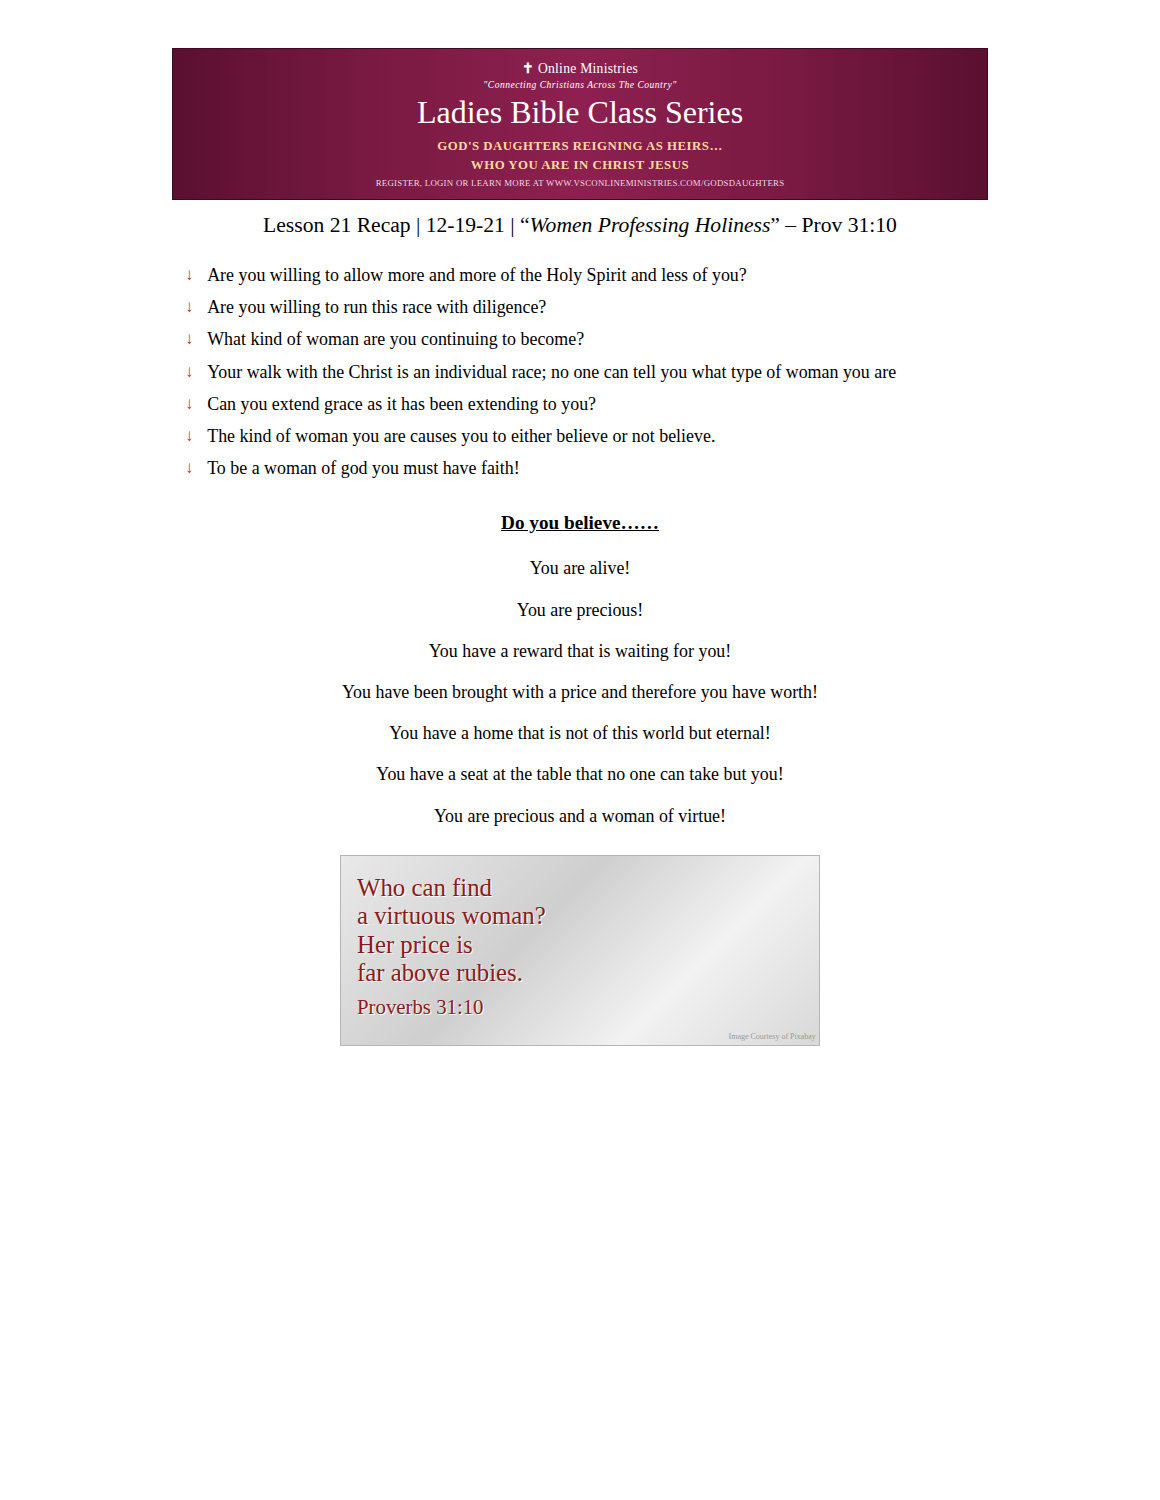✝ Online Ministries
"Connecting Christians Across The Country"
Ladies Bible Class Series
GOD'S DAUGHTERS REIGNING AS HEIRS…
WHO YOU ARE IN CHRIST JESUS
REGISTER, LOGIN OR LEARN MORE AT WWW.VSCONLINEMINISTRIES.COM/GODSDAUGHTERS
Lesson 21 Recap | 12-19-21 | “Women Professing Holiness” – Prov 31:10
Are you willing to allow more and more of the Holy Spirit and less of you?
Are you willing to run this race with diligence?
What kind of woman are you continuing to become?
Your walk with the Christ is an individual race; no one can tell you what type of woman you are
Can you extend grace as it has been extending to you?
The kind of woman you are causes you to either believe or not believe.
To be a woman of god you must have faith!
Do you believe……
You are alive!
You are precious!
You have a reward that is waiting for you!
You have been brought with a price and therefore you have worth!
You have a home that is not of this world but eternal!
You have a seat at the table that no one can take but you!
You are precious and a woman of virtue!
Who can find
a virtuous woman?
Her price is
far above rubies.
Proverbs 31:10
Image Courtesy of Pixabay